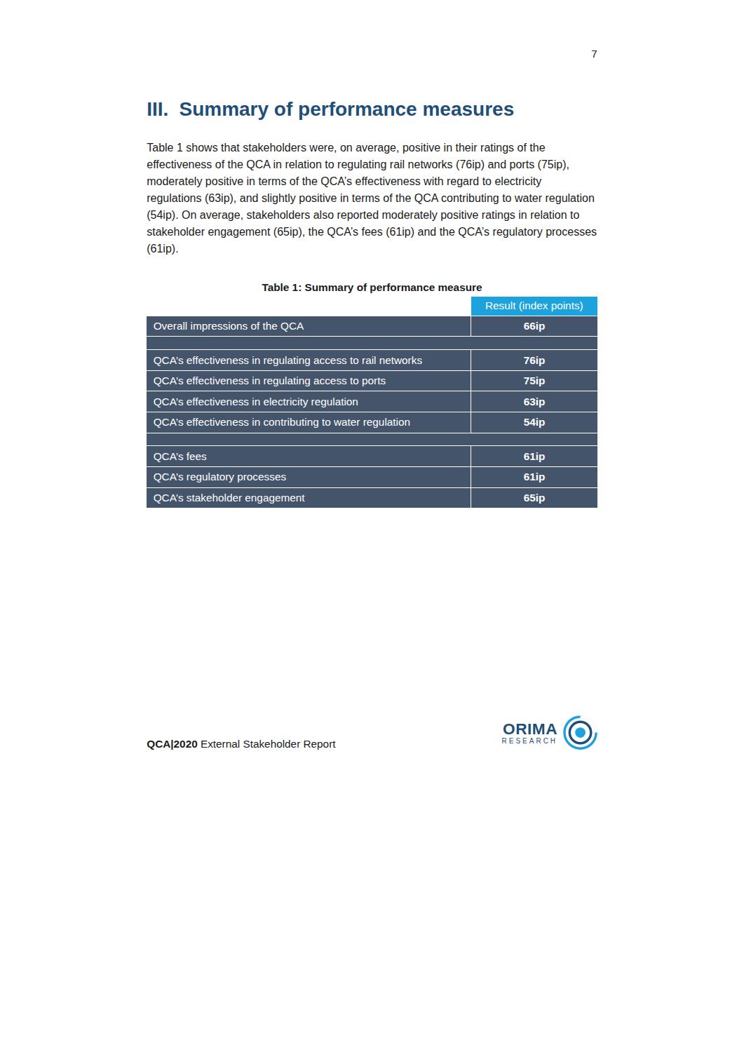7
III. Summary of performance measures
Table 1 shows that stakeholders were, on average, positive in their ratings of the effectiveness of the QCA in relation to regulating rail networks (76ip) and ports (75ip), moderately positive in terms of the QCA’s effectiveness with regard to electricity regulations (63ip), and slightly positive in terms of the QCA contributing to water regulation (54ip). On average, stakeholders also reported moderately positive ratings in relation to stakeholder engagement (65ip), the QCA’s fees (61ip) and the QCA’s regulatory processes (61ip).
Table 1: Summary of performance measure
| | Result (index points) |
| --- | --- |
| Overall impressions of the QCA | 66ip |
| QCA’s effectiveness in regulating access to rail networks | 76ip |
| QCA’s effectiveness in regulating access to ports | 75ip |
| QCA’s effectiveness in electricity regulation | 63ip |
| QCA’s effectiveness in contributing to water regulation | 54ip |
| QCA’s fees | 61ip |
| QCA’s regulatory processes | 61ip |
| QCA’s stakeholder engagement | 65ip |
QCA|2020 External Stakeholder Report
ORIMA
RESEARCH